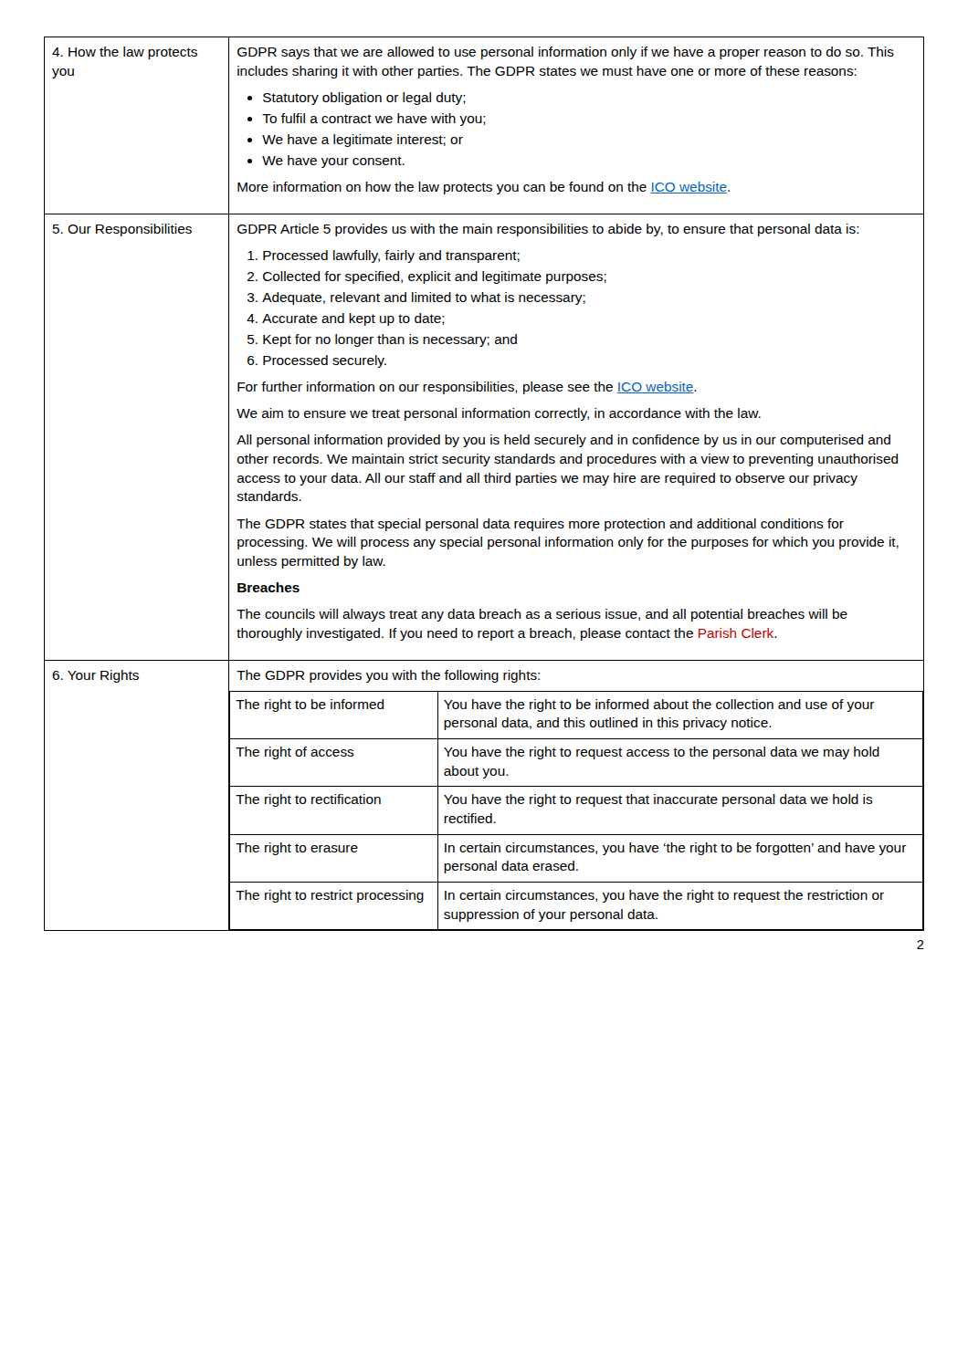| 4. How the law protects you | GDPR says that we are allowed to use personal information only if we have a proper reason to do so. This includes sharing it with other parties. The GDPR states we must have one or more of these reasons: Statutory obligation or legal duty; To fulfil a contract we have with you; We have a legitimate interest; or We have your consent. More information on how the law protects you can be found on the ICO website . |
| 5. Our Responsibilities | GDPR Article 5 provides us with the main responsibilities to abide by, to ensure that personal data is: Processed lawfully, fairly and transparent; Collected for specified, explicit and legitimate purposes; Adequate, relevant and limited to what is necessary; Accurate and kept up to date; Kept for no longer than is necessary; and Processed securely. For further information on our responsibilities, please see the ICO website . We aim to ensure we treat personal information correctly, in accordance with the law. All personal information provided by you is held securely and in confidence by us in our computerised and other records. We maintain strict security standards and procedures with a view to preventing unauthorised access to your data. All our staff and all third parties we may hire are required to observe our privacy standards. The GDPR states that special personal data requires more protection and additional conditions for processing. We will process any special personal information only for the purposes for which you provide it, unless permitted by law. Breaches The councils will always treat any data breach as a serious issue, and all potential breaches will be thoroughly investigated. If you need to report a breach, please contact the Parish Clerk . |
| 6. Your Rights | The GDPR provides you with the following rights: / The right to be informed / You have the right to be informed about the collection and use of your personal data, and this outlined in this privacy notice. / / The right of access / You have the right to request access to the personal data we may hold about you. / / The right to rectification / You have the right to request that inaccurate personal data we hold is rectified. / / The right to erasure / In certain circumstances, you have ‘the right to be forgotten’ and have your personal data erased. / / The right to restrict processing / In certain circumstances, you have the right to request the restriction or suppression of your personal data. / |
2